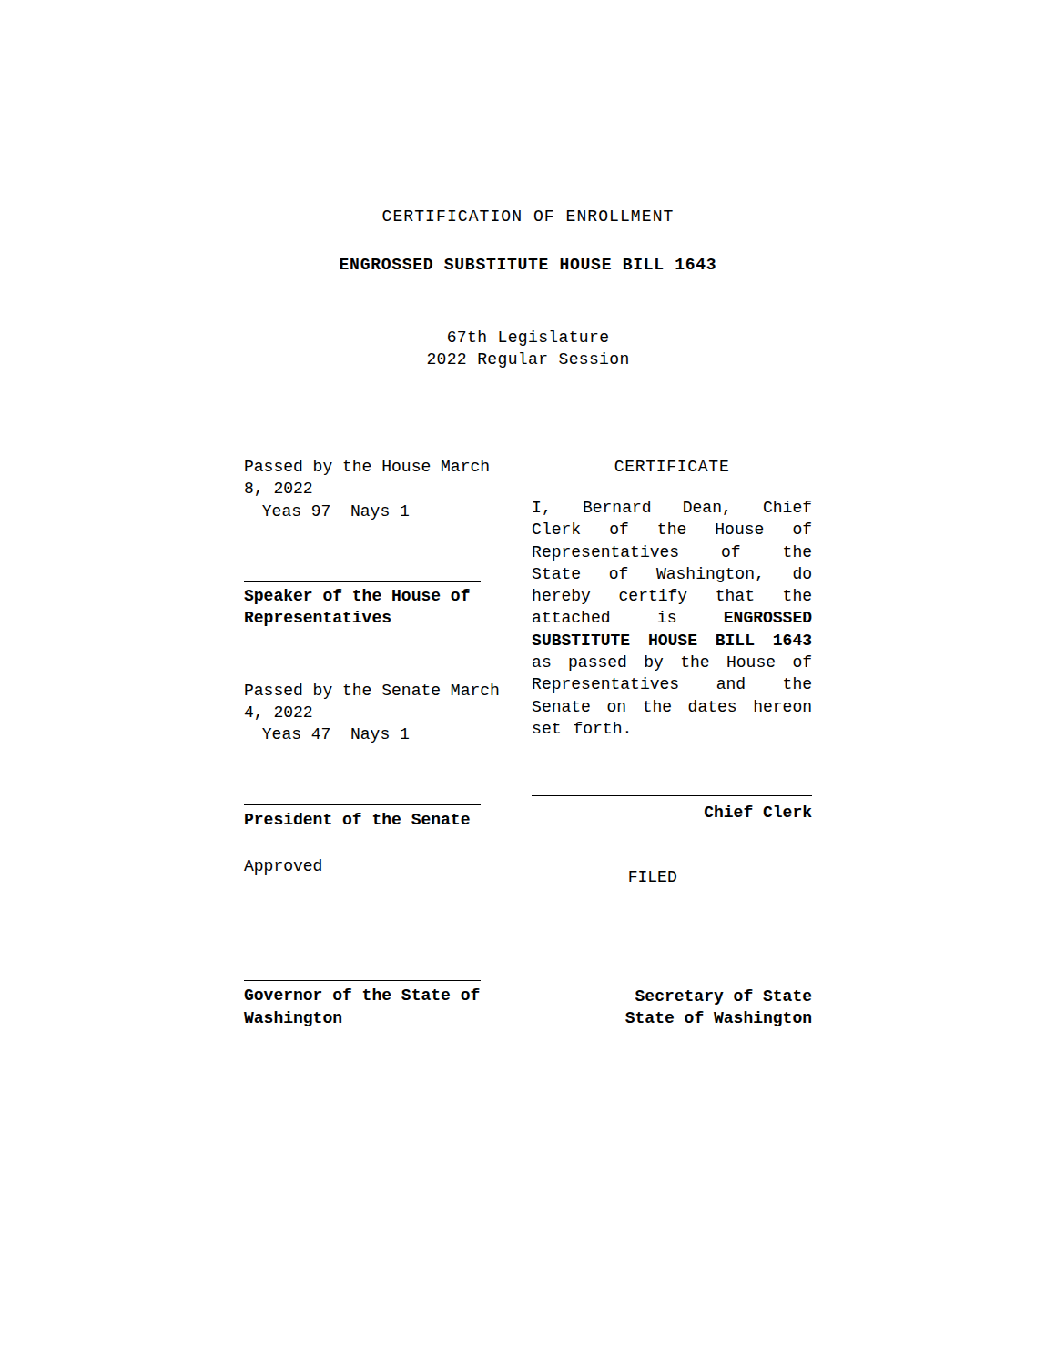CERTIFICATION OF ENROLLMENT
ENGROSSED SUBSTITUTE HOUSE BILL 1643
67th Legislature
2022 Regular Session
Passed by the House March 8, 2022
Yeas 97 Nays 1
Speaker of the House of
Representatives
Passed by the Senate March 4, 2022
Yeas 47 Nays 1
President of the Senate
Approved
CERTIFICATE
I, Bernard Dean, Chief Clerk of the House of Representatives of the State of Washington, do hereby certify that the attached is ENGROSSED SUBSTITUTE HOUSE BILL 1643 as passed by the House of Representatives and the Senate on the dates hereon set forth.
Chief Clerk
FILED
Governor of the State of Washington
Secretary of State
State of Washington